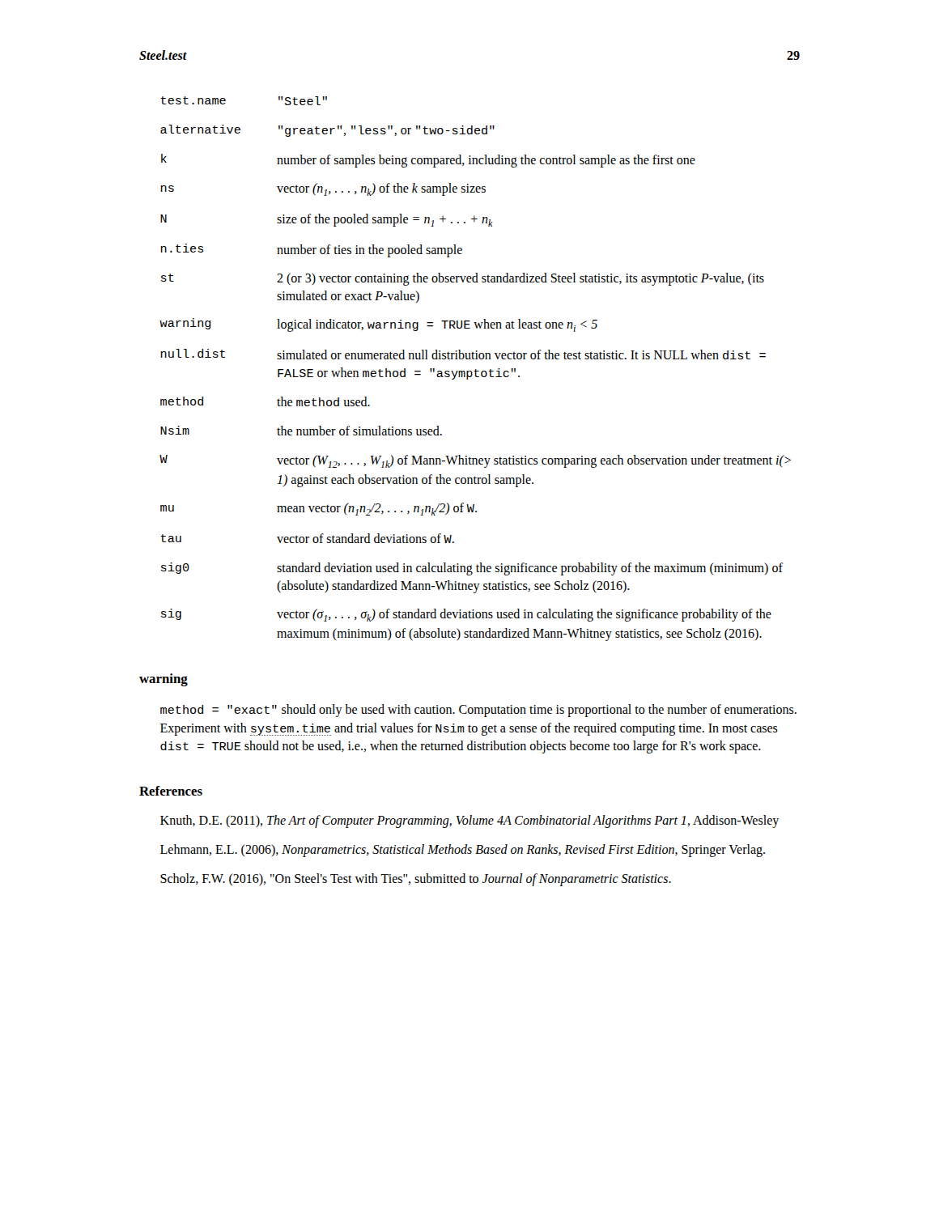Steel.test 29
test.name
"Steel"
alternative
"greater", "less", or "two-sided"
k
number of samples being compared, including the control sample as the first one
ns
vector (n1, . . . , nk) of the k sample sizes
N
size of the pooled sample = n1 + . . . + nk
n.ties
number of ties in the pooled sample
st
2 (or 3) vector containing the observed standardized Steel statistic, its asymptotic P-value, (its simulated or exact P-value)
warning
logical indicator, warning = TRUE when at least one ni < 5
null.dist
simulated or enumerated null distribution vector of the test statistic. It is NULL when dist = FALSE or when method = "asymptotic".
method
the method used.
Nsim
the number of simulations used.
W
vector (W12, . . . , W1k) of Mann-Whitney statistics comparing each observation under treatment i(> 1) against each observation of the control sample.
mu
mean vector (n1n2/2, . . . , n1nk/2) of W.
tau
vector of standard deviations of W.
sig0
standard deviation used in calculating the significance probability of the maximum (minimum) of (absolute) standardized Mann-Whitney statistics, see Scholz (2016).
sig
vector (σ1, . . . , σk) of standard deviations used in calculating the significance probability of the maximum (minimum) of (absolute) standardized Mann-Whitney statistics, see Scholz (2016).
warning
method = "exact" should only be used with caution. Computation time is proportional to the number of enumerations. Experiment with system.time and trial values for Nsim to get a sense of the required computing time. In most cases dist = TRUE should not be used, i.e., when the returned distribution objects become too large for R's work space.
References
Knuth, D.E. (2011), The Art of Computer Programming, Volume 4A Combinatorial Algorithms Part 1, Addison-Wesley
Lehmann, E.L. (2006), Nonparametrics, Statistical Methods Based on Ranks, Revised First Edition, Springer Verlag.
Scholz, F.W. (2016), "On Steel's Test with Ties", submitted to Journal of Nonparametric Statistics.